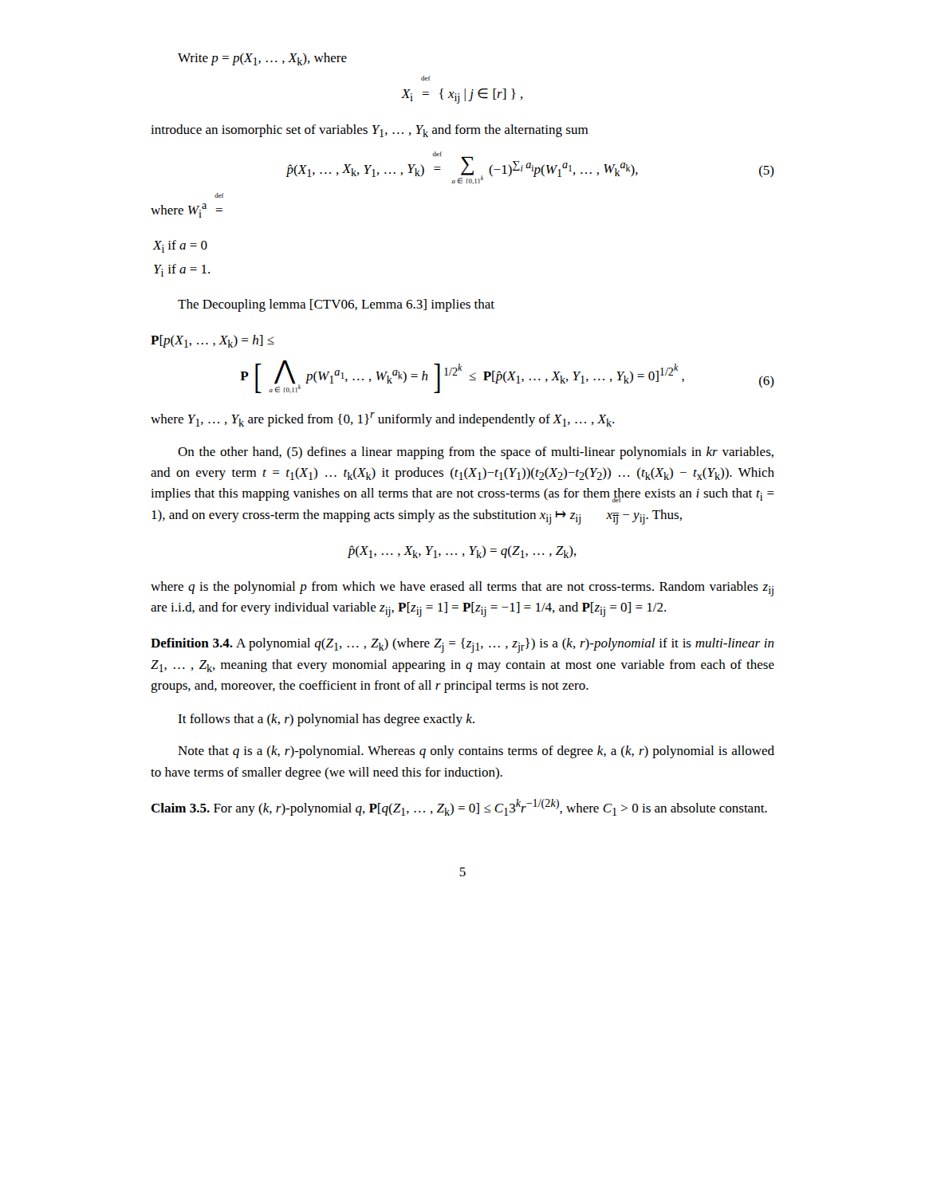Write p = p(X1, … , Xk), where
Xi def= { xij | j ∈ [r] } ,
introduce an isomorphic set of variables Y1, … , Yk and form the alternating sum
p̂(X1, … , Xk, Y1, … , Yk) def= ∑a ∈ {0,1}k (−1)∑i aip(W1a1, … , Wkak), (5)
where Wia def=
| X i | if a = 0 |
| Y i | if a = 1. |
The Decoupling lemma [CTV06, Lemma 6.3] implies that
P[p(X1, … , Xk) = h] ≤
P [ ⋀a ∈ {0,1}k p(W1a1, … , Wkak) = h ]1/2k ≤ P[p̂(X1, … , Xk, Y1, … , Yk) = 0]1/2k , (6)
where Y1, … , Yk are picked from {0, 1}r uniformly and independently of X1, … , Xk.
On the other hand, (5) defines a linear mapping from the space of multi-linear polynomials in kr variables, and on every term t = t1(X1) … tk(Xk) it produces (t1(X1)−t1(Y1))(t2(X2)−t2(Y2)) … (tk(Xk) − tx(Yk)). Which implies that this mapping vanishes on all terms that are not cross-terms (as for them there exists an i such that ti = 1), and on every cross-term the mapping acts simply as the substitution xij ↦ zij def= xij − yij. Thus,
p̂(X1, … , Xk, Y1, … , Yk) = q(Z1, … , Zk),
where q is the polynomial p from which we have erased all terms that are not cross-terms. Random variables zij are i.i.d, and for every individual variable zij, P[zij = 1] = P[zij = −1] = 1/4, and P[zij = 0] = 1/2.
Definition 3.4. A polynomial q(Z1, … , Zk) (where Zj = {zj1, … , zjr}) is a (k, r)-polynomial if it is multi-linear in Z1, … , Zk, meaning that every monomial appearing in q may contain at most one variable from each of these groups, and, moreover, the coefficient in front of all r principal terms is not zero.
It follows that a (k, r) polynomial has degree exactly k.
Note that q is a (k, r)-polynomial. Whereas q only contains terms of degree k, a (k, r) polynomial is allowed to have terms of smaller degree (we will need this for induction).
Claim 3.5. For any (k, r)-polynomial q, P[q(Z1, … , Zk) = 0] ≤ C13kr−1/(2k), where C1 > 0 is an absolute constant.
5